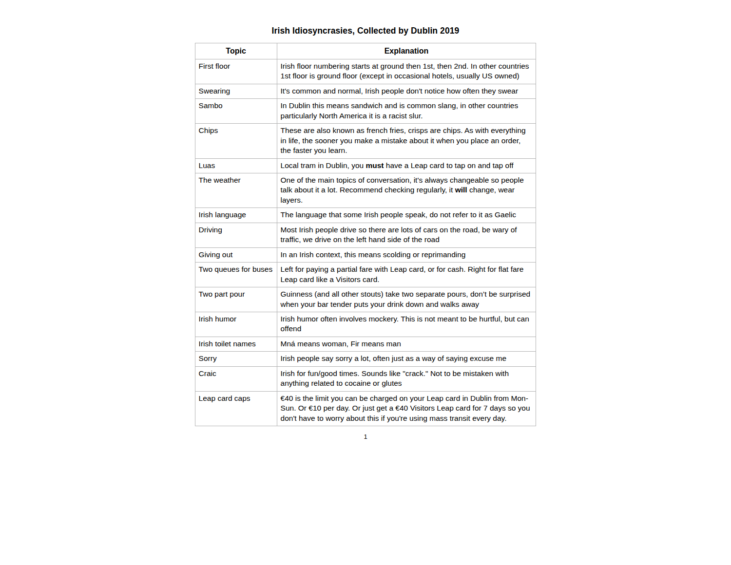Irish Idiosyncrasies, Collected by Dublin 2019
| Topic | Explanation |
| --- | --- |
| First floor | Irish floor numbering starts at ground then 1st, then 2nd. In other countries 1st floor is ground floor (except in occasional hotels, usually US owned) |
| Swearing | It's common and normal, Irish people don't notice how often they swear |
| Sambo | In Dublin this means sandwich and is common slang, in other countries particularly North America it is a racist slur. |
| Chips | These are also known as french fries, crisps are chips. As with everything in life, the sooner you make a mistake about it when you place an order, the faster you learn. |
| Luas | Local tram in Dublin, you must have a Leap card to tap on and tap off |
| The weather | One of the main topics of conversation, it's always changeable so people talk about it a lot. Recommend checking regularly, it will change, wear layers. |
| Irish language | The language that some Irish people speak, do not refer to it as Gaelic |
| Driving | Most Irish people drive so there are lots of cars on the road, be wary of traffic, we drive on the left hand side of the road |
| Giving out | In an Irish context, this means scolding or reprimanding |
| Two queues for buses | Left for paying a partial fare with Leap card, or for cash. Right for flat fare Leap card like a Visitors card. |
| Two part pour | Guinness (and all other stouts) take two separate pours, don’t be surprised when your bar tender puts your drink down and walks away |
| Irish humor | Irish humor often involves mockery. This is not meant to be hurtful, but can offend |
| Irish toilet names | Mná means woman, Fir means man |
| Sorry | Irish people say sorry a lot, often just as a way of saying excuse me |
| Craic | Irish for fun/good times. Sounds like "crack." Not to be mistaken with anything related to cocaine or glutes |
| Leap card caps | €40 is the limit you can be charged on your Leap card in Dublin from Mon-Sun. Or €10 per day. Or just get a €40 Visitors Leap card for 7 days so you don't have to worry about this if you're using mass transit every day. |
1